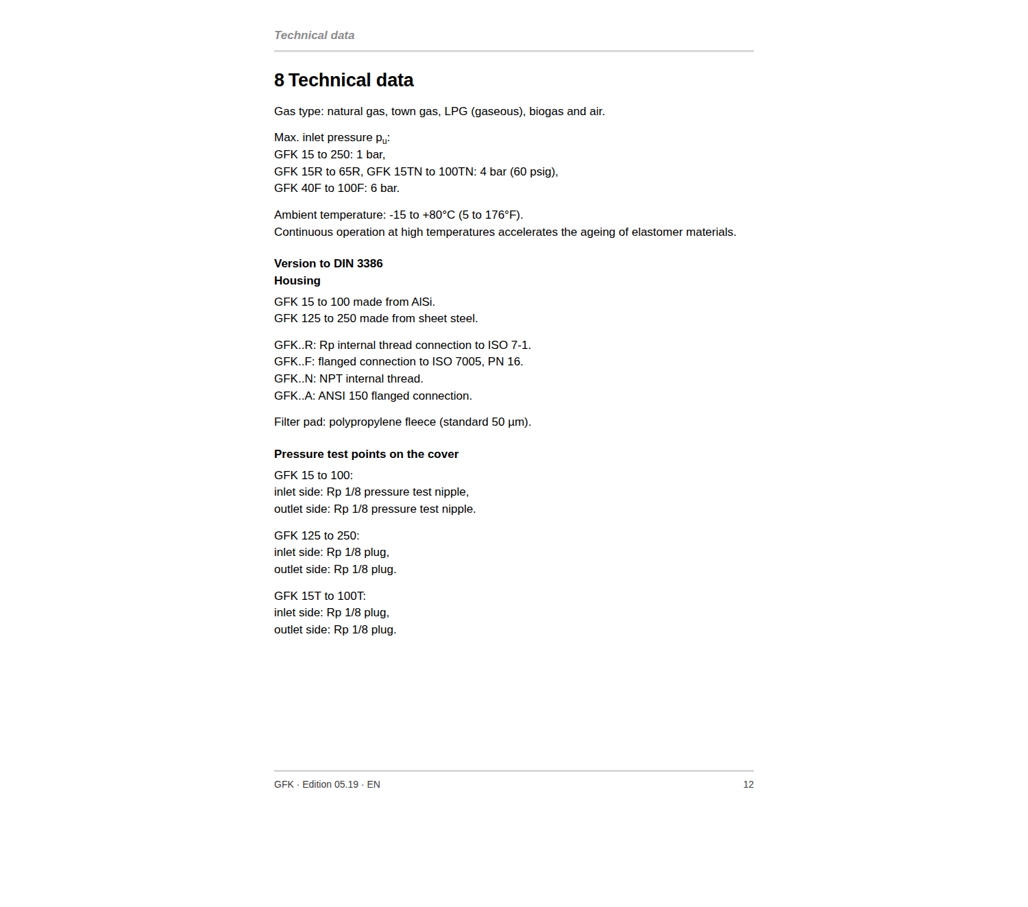Technical data
8 Technical data
Gas type: natural gas, town gas, LPG (gaseous), biogas and air.
Max. inlet pressure pu:
GFK 15 to 250: 1 bar,
GFK 15R to 65R, GFK 15TN to 100TN: 4 bar (60 psig),
GFK 40F to 100F: 6 bar.
Ambient temperature: -15 to +80°C (5 to 176°F).
Continuous operation at high temperatures accelerates the ageing of elastomer materials.
Version to DIN 3386
Housing
GFK 15 to 100 made from AlSi.
GFK 125 to 250 made from sheet steel.
GFK..R: Rp internal thread connection to ISO 7-1.
GFK..F: flanged connection to ISO 7005, PN 16.
GFK..N: NPT internal thread.
GFK..A: ANSI 150 flanged connection.
Filter pad: polypropylene fleece (standard 50 µm).
Pressure test points on the cover
GFK 15 to 100:
inlet side: Rp 1/8 pressure test nipple,
outlet side: Rp 1/8 pressure test nipple.
GFK 125 to 250:
inlet side: Rp 1/8 plug,
outlet side: Rp 1/8 plug.
GFK 15T to 100T:
inlet side: Rp 1/8 plug,
outlet side: Rp 1/8 plug.
GFK · Edition 05.19 · EN 12